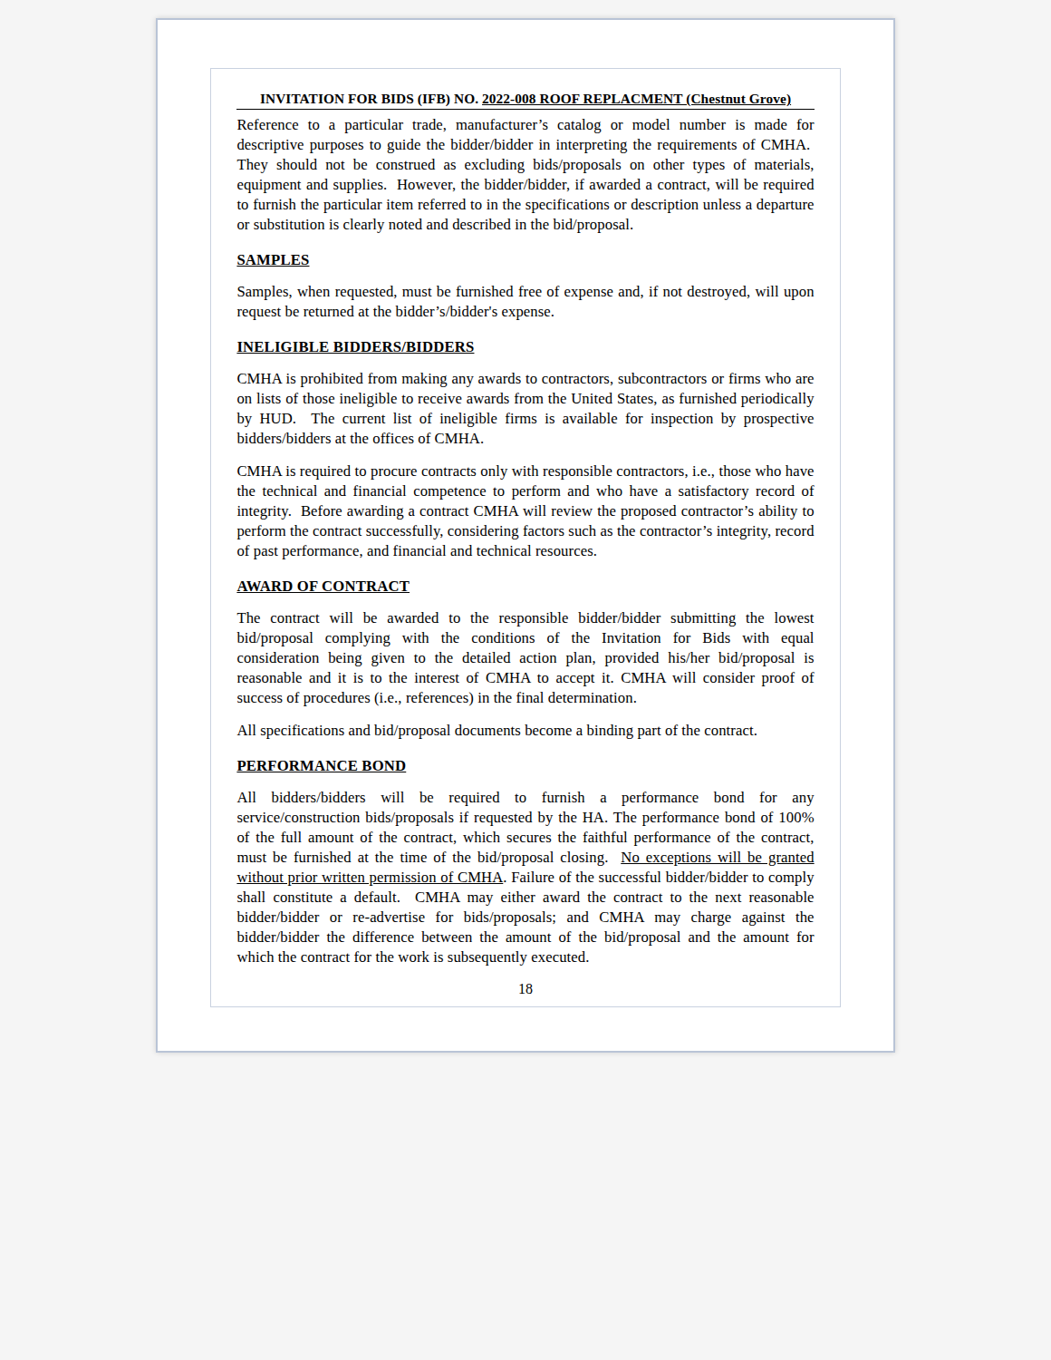INVITATION FOR BIDS (IFB) NO. 2022-008 ROOF REPLACMENT (Chestnut Grove)
Reference to a particular trade, manufacturer’s catalog or model number is made for descriptive purposes to guide the bidder/bidder in interpreting the requirements of CMHA. They should not be construed as excluding bids/proposals on other types of materials, equipment and supplies. However, the bidder/bidder, if awarded a contract, will be required to furnish the particular item referred to in the specifications or description unless a departure or substitution is clearly noted and described in the bid/proposal.
SAMPLES
Samples, when requested, must be furnished free of expense and, if not destroyed, will upon request be returned at the bidder’s/bidder's expense.
INELIGIBLE BIDDERS/BIDDERS
CMHA is prohibited from making any awards to contractors, subcontractors or firms who are on lists of those ineligible to receive awards from the United States, as furnished periodically by HUD. The current list of ineligible firms is available for inspection by prospective bidders/bidders at the offices of CMHA.
CMHA is required to procure contracts only with responsible contractors, i.e., those who have the technical and financial competence to perform and who have a satisfactory record of integrity. Before awarding a contract CMHA will review the proposed contractor’s ability to perform the contract successfully, considering factors such as the contractor’s integrity, record of past performance, and financial and technical resources.
AWARD OF CONTRACT
The contract will be awarded to the responsible bidder/bidder submitting the lowest bid/proposal complying with the conditions of the Invitation for Bids with equal consideration being given to the detailed action plan, provided his/her bid/proposal is reasonable and it is to the interest of CMHA to accept it. CMHA will consider proof of success of procedures (i.e., references) in the final determination.
All specifications and bid/proposal documents become a binding part of the contract.
PERFORMANCE BOND
All bidders/bidders will be required to furnish a performance bond for any service/construction bids/proposals if requested by the HA. The performance bond of 100% of the full amount of the contract, which secures the faithful performance of the contract, must be furnished at the time of the bid/proposal closing. No exceptions will be granted without prior written permission of CMHA. Failure of the successful bidder/bidder to comply shall constitute a default. CMHA may either award the contract to the next reasonable bidder/bidder or re-advertise for bids/proposals; and CMHA may charge against the bidder/bidder the difference between the amount of the bid/proposal and the amount for which the contract for the work is subsequently executed.
18